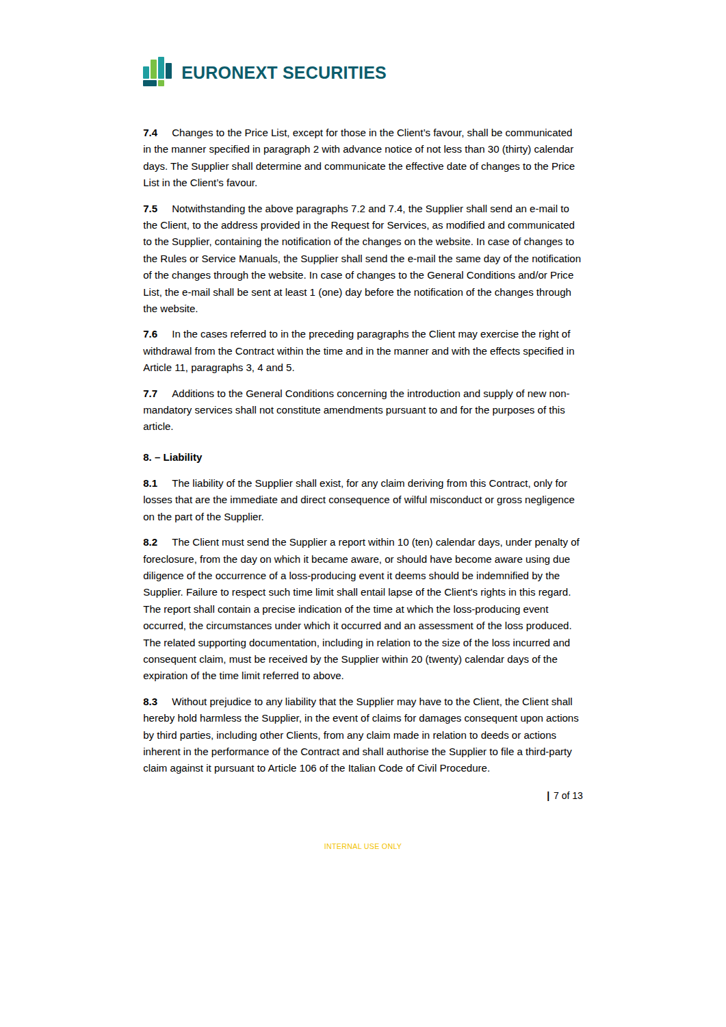EURONEXT SECURITIES
7.4 Changes to the Price List, except for those in the Client’s favour, shall be communicated in the manner specified in paragraph 2 with advance notice of not less than 30 (thirty) calendar days. The Supplier shall determine and communicate the effective date of changes to the Price List in the Client’s favour.
7.5 Notwithstanding the above paragraphs 7.2 and 7.4, the Supplier shall send an e-mail to the Client, to the address provided in the Request for Services, as modified and communicated to the Supplier, containing the notification of the changes on the website. In case of changes to the Rules or Service Manuals, the Supplier shall send the e-mail the same day of the notification of the changes through the website. In case of changes to the General Conditions and/or Price List, the e-mail shall be sent at least 1 (one) day before the notification of the changes through the website.
7.6 In the cases referred to in the preceding paragraphs the Client may exercise the right of withdrawal from the Contract within the time and in the manner and with the effects specified in Article 11, paragraphs 3, 4 and 5.
7.7 Additions to the General Conditions concerning the introduction and supply of new non-mandatory services shall not constitute amendments pursuant to and for the purposes of this article.
8. – Liability
8.1 The liability of the Supplier shall exist, for any claim deriving from this Contract, only for losses that are the immediate and direct consequence of wilful misconduct or gross negligence on the part of the Supplier.
8.2 The Client must send the Supplier a report within 10 (ten) calendar days, under penalty of foreclosure, from the day on which it became aware, or should have become aware using due diligence of the occurrence of a loss-producing event it deems should be indemnified by the Supplier. Failure to respect such time limit shall entail lapse of the Client's rights in this regard. The report shall contain a precise indication of the time at which the loss-producing event occurred, the circumstances under which it occurred and an assessment of the loss produced. The related supporting documentation, including in relation to the size of the loss incurred and consequent claim, must be received by the Supplier within 20 (twenty) calendar days of the expiration of the time limit referred to above.
8.3 Without prejudice to any liability that the Supplier may have to the Client, the Client shall hereby hold harmless the Supplier, in the event of claims for damages consequent upon actions by third parties, including other Clients, from any claim made in relation to deeds or actions inherent in the performance of the Contract and shall authorise the Supplier to file a third-party claim against it pursuant to Article 106 of the Italian Code of Civil Procedure.
| 7 of 13
INTERNAL USE ONLY